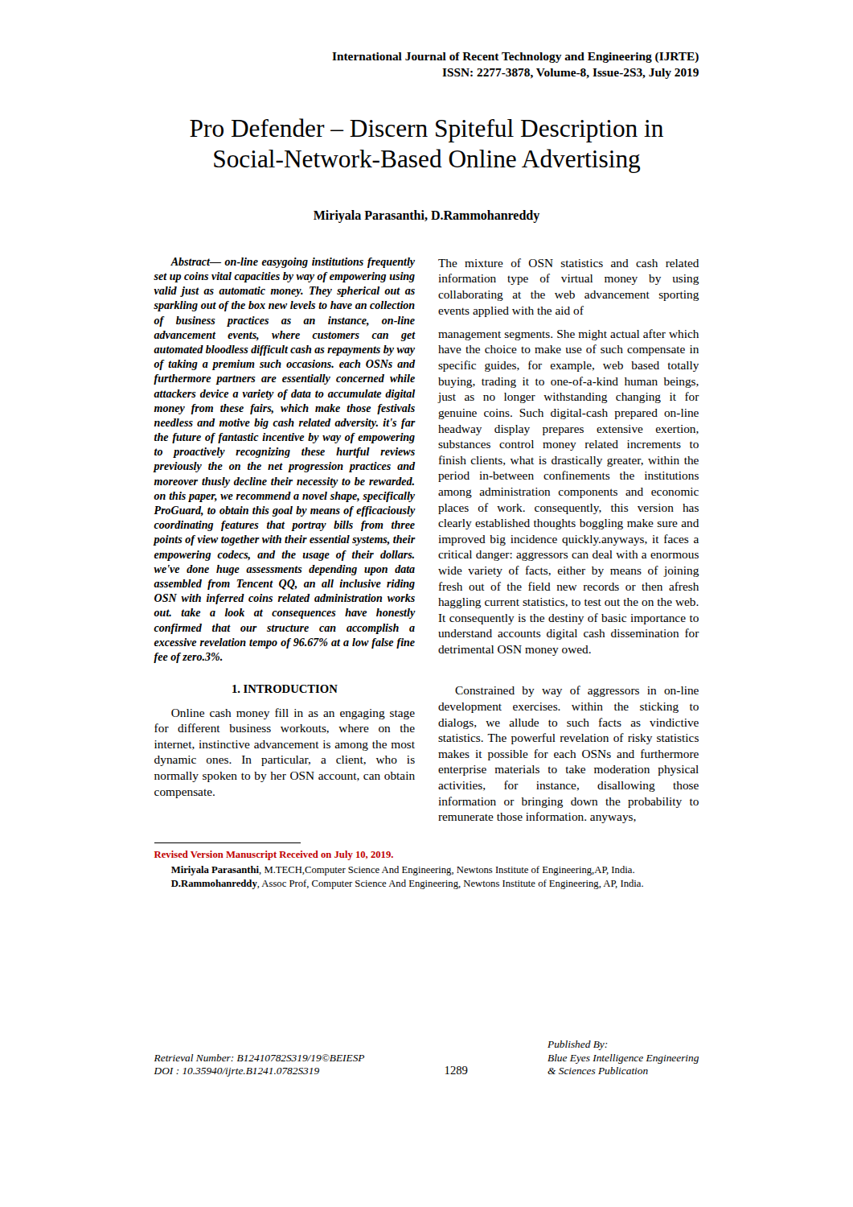International Journal of Recent Technology and Engineering (IJRTE)
ISSN: 2277-3878, Volume-8, Issue-2S3, July 2019
Pro Defender – Discern Spiteful Description in Social-Network-Based Online Advertising
Miriyala Parasanthi, D.Rammohanreddy
Abstract— on-line easygoing institutions frequently set up coins vital capacities by way of empowering using valid just as automatic money. They spherical out as sparkling out of the box new levels to have an collection of business practices as an instance, on-line advancement events, where customers can get automated bloodless difficult cash as repayments by way of taking a premium such occasions. each OSNs and furthermore partners are essentially concerned while attackers device a variety of data to accumulate digital money from these fairs, which make those festivals needless and motive big cash related adversity. it's far the future of fantastic incentive by way of empowering to proactively recognizing these hurtful reviews previously the on the net progression practices and moreover thusly decline their necessity to be rewarded. on this paper, we recommend a novel shape, specifically ProGuard, to obtain this goal by means of efficaciously coordinating features that portray bills from three points of view together with their essential systems, their empowering codecs, and the usage of their dollars. we've done huge assessments depending upon data assembled from Tencent QQ, an all inclusive riding OSN with inferred coins related administration works out. take a look at consequences have honestly confirmed that our structure can accomplish a excessive revelation tempo of 96.67% at a low false fine fee of zero.3%.
1. Introduction
Online cash money fill in as an engaging stage for different business workouts, where on the internet, instinctive advancement is among the most dynamic ones. In particular, a client, who is normally spoken to by her OSN account, can obtain compensate.
The mixture of OSN statistics and cash related information type of virtual money by using collaborating at the web advancement sporting events applied with the aid of
management segments. She might actual after which have the choice to make use of such compensate in specific guides, for example, web based totally buying, trading it to one-of-a-kind human beings, just as no longer withstanding changing it for genuine coins. Such digital-cash prepared on-line headway display prepares extensive exertion, substances control money related increments to finish clients, what is drastically greater, within the period in-between confinements the institutions among administration components and economic places of work. consequently, this version has clearly established thoughts boggling make sure and improved big incidence quickly.anyways, it faces a critical danger: aggressors can deal with a enormous wide variety of facts, either by means of joining fresh out of the field new records or then afresh haggling current statistics, to test out the on the web. It consequently is the destiny of basic importance to understand accounts digital cash dissemination for detrimental OSN money owed.
Constrained by way of aggressors in on-line development exercises. within the sticking to dialogs, we allude to such facts as vindictive statistics. The powerful revelation of risky statistics makes it possible for each OSNs and furthermore enterprise materials to take moderation physical activities, for instance, disallowing those information or bringing down the probability to remunerate those information. anyways,
Revised Version Manuscript Received on July 10, 2019.
Miriyala Parasanthi, M.TECH,Computer Science And Engineering, Newtons Institute of Engineering,AP, India.
D.Rammohanreddy, Assoc Prof, Computer Science And Engineering, Newtons Institute of Engineering, AP, India.
Retrieval Number: B12410782S319/19©BEIESP
DOI : 10.35940/ijrte.B1241.0782S319
1289
Published By:
Blue Eyes Intelligence Engineering
& Sciences Publication